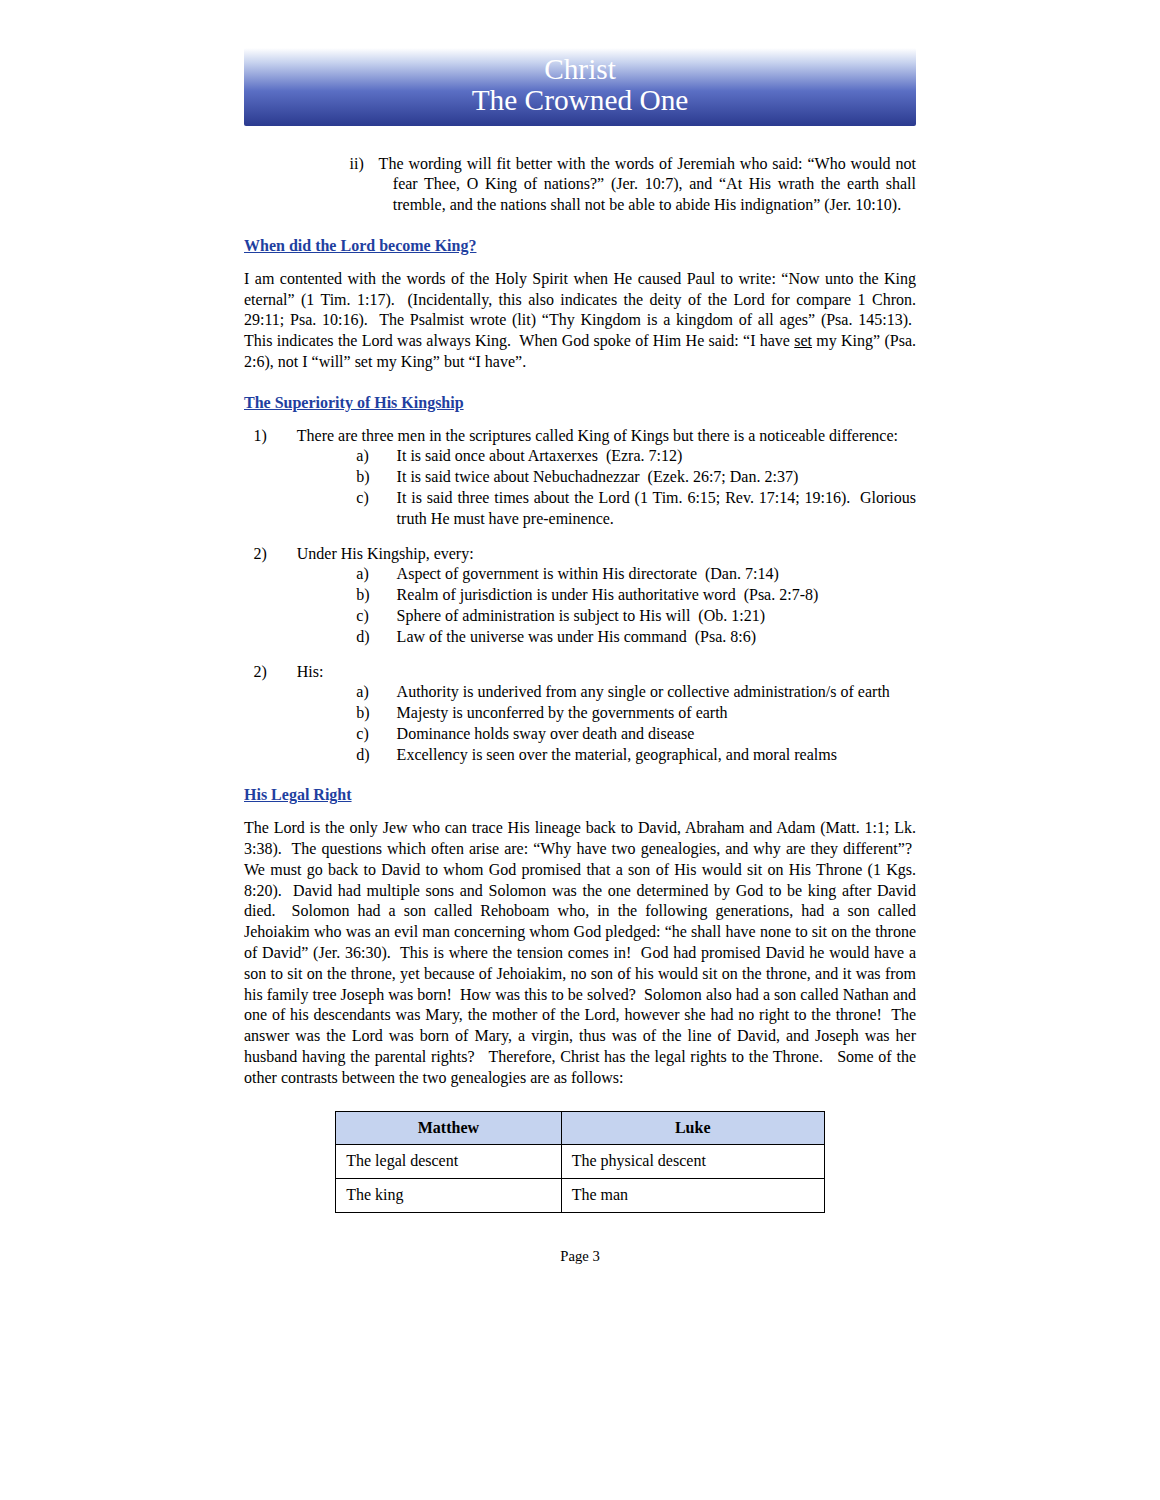Christ
The Crowned One
ii) The wording will fit better with the words of Jeremiah who said: “Who would not fear Thee, O King of nations?” (Jer. 10:7), and “At His wrath the earth shall tremble, and the nations shall not be able to abide His indignation” (Jer. 10:10).
When did the Lord become King?
I am contented with the words of the Holy Spirit when He caused Paul to write: “Now unto the King eternal” (1 Tim. 1:17). (Incidentally, this also indicates the deity of the Lord for compare 1 Chron. 29:11; Psa. 10:16). The Psalmist wrote (lit) “Thy Kingdom is a kingdom of all ages” (Psa. 145:13). This indicates the Lord was always King. When God spoke of Him He said: “I have set my King” (Psa. 2:6), not I “will” set my King” but “I have”.
The Superiority of His Kingship
1) There are three men in the scriptures called King of Kings but there is a noticeable difference:
a) It is said once about Artaxerxes (Ezra. 7:12)
b) It is said twice about Nebuchadnezzar (Ezek. 26:7; Dan. 2:37)
c) It is said three times about the Lord (1 Tim. 6:15; Rev. 17:14; 19:16). Glorious truth He must have pre-eminence.
2) Under His Kingship, every:
a) Aspect of government is within His directorate (Dan. 7:14)
b) Realm of jurisdiction is under His authoritative word (Psa. 2:7-8)
c) Sphere of administration is subject to His will (Ob. 1:21)
d) Law of the universe was under His command (Psa. 8:6)
2) His:
a) Authority is underived from any single or collective administration/s of earth
b) Majesty is unconferred by the governments of earth
c) Dominance holds sway over death and disease
d) Excellency is seen over the material, geographical, and moral realms
His Legal Right
The Lord is the only Jew who can trace His lineage back to David, Abraham and Adam (Matt. 1:1; Lk. 3:38). The questions which often arise are: “Why have two genealogies, and why are they different”? We must go back to David to whom God promised that a son of His would sit on His Throne (1 Kgs. 8:20). David had multiple sons and Solomon was the one determined by God to be king after David died. Solomon had a son called Rehoboam who, in the following generations, had a son called Jehoiakim who was an evil man concerning whom God pledged: “he shall have none to sit on the throne of David” (Jer. 36:30). This is where the tension comes in! God had promised David he would have a son to sit on the throne, yet because of Jehoiakim, no son of his would sit on the throne, and it was from his family tree Joseph was born! How was this to be solved? Solomon also had a son called Nathan and one of his descendants was Mary, the mother of the Lord, however she had no right to the throne! The answer was the Lord was born of Mary, a virgin, thus was of the line of David, and Joseph was her husband having the parental rights? Therefore, Christ has the legal rights to the Throne. Some of the other contrasts between the two genealogies are as follows:
| Matthew | Luke |
| --- | --- |
| The legal descent | The physical descent |
| The king | The man |
Page 3